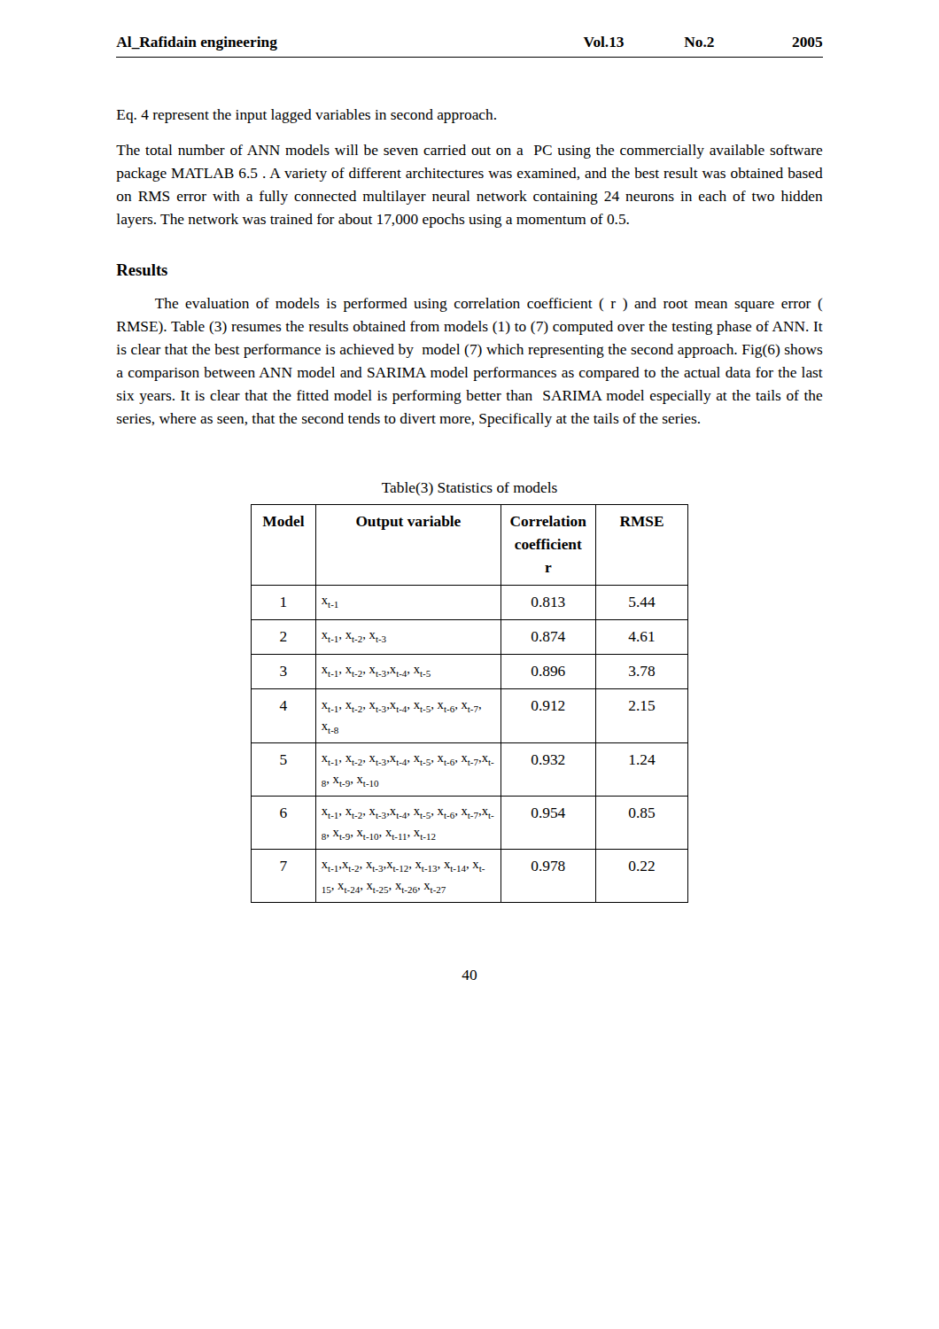| Al_Rafidain engineering | Vol.13 | No.2 | 2005 |
Eq. 4 represent the input lagged variables in second approach.
The total number of ANN models will be seven carried out on a PC using the commercially available software package MATLAB 6.5 . A variety of different architectures was examined, and the best result was obtained based on RMS error with a fully connected multilayer neural network containing 24 neurons in each of two hidden layers. The network was trained for about 17,000 epochs using a momentum of 0.5.
Results
The evaluation of models is performed using correlation coefficient ( r ) and root mean square error ( RMSE). Table (3) resumes the results obtained from models (1) to (7) computed over the testing phase of ANN. It is clear that the best performance is achieved by model (7) which representing the second approach. Fig(6) shows a comparison between ANN model and SARIMA model performances as compared to the actual data for the last six years. It is clear that the fitted model is performing better than SARIMA model especially at the tails of the series, where as seen, that the second tends to divert more, Specifically at the tails of the series.
Table(3) Statistics of models
| Model | Output variable | Correlation coefficient r | RMSE |
| --- | --- | --- | --- |
| 1 | x t-1 | 0.813 | 5.44 |
| 2 | x t-1 , x t-2 , x t-3 | 0.874 | 4.61 |
| 3 | x t-1 , x t-2 , x t-3 ,x t-4 , x t-5 | 0.896 | 3.78 |
| 4 | x t-1 , x t-2 , x t-3 ,x t-4 , x t-5 , x t-6 , x t-7 , x t-8 | 0.912 | 2.15 |
| 5 | x t-1 , x t-2 , x t-3 ,x t-4 , x t-5 , x t-6 , x t-7 ,x t-8 , x t-9 , x t-10 | 0.932 | 1.24 |
| 6 | x t-1 , x t-2 , x t-3 ,x t-4 , x t-5 , x t-6 , x t-7 ,x t-8 , x t-9 , x t-10 , x t-11 , x t-12 | 0.954 | 0.85 |
| 7 | x t-1 ,x t-2 , x t-3 ,x t-12 , x t-13 , x t-14 , x t-15 , x t-24 , x t-25 , x t-26 , x t-27 | 0.978 | 0.22 |
40